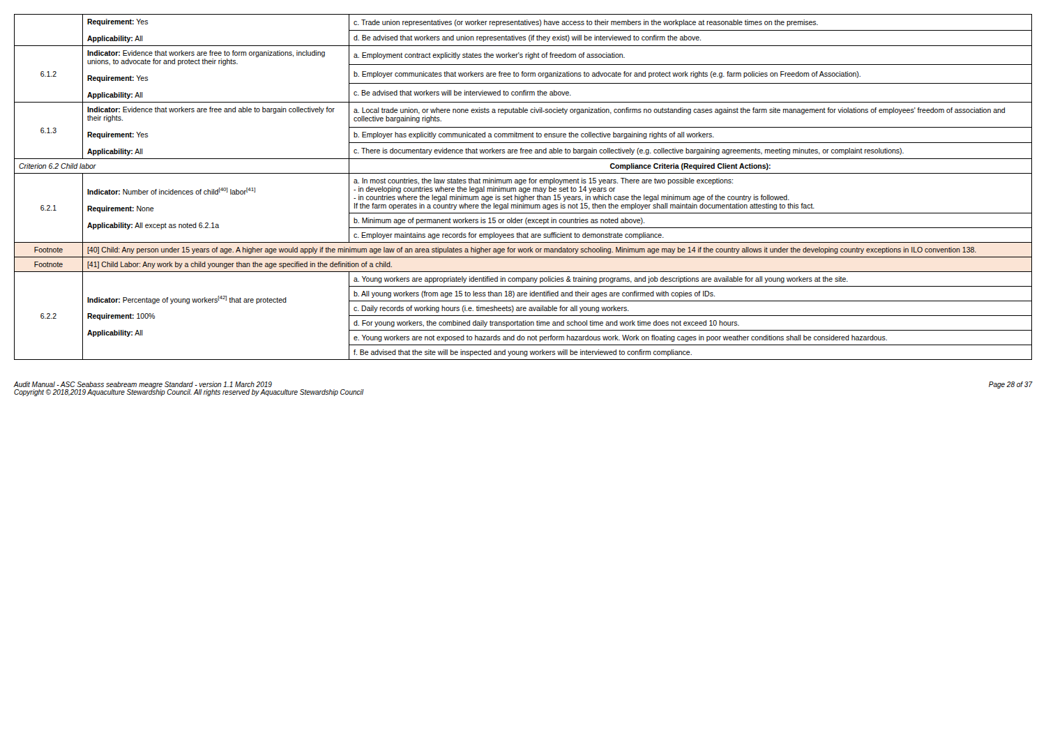| | Requirement: Yes Applicability: All | c. Trade union representatives (or worker representatives) have access to their members in the workplace at reasonable times on the premises. |
| d. Be advised that workers and union representatives (if they exist) will be interviewed to confirm the above. |
| 6.1.2 | Indicator: Evidence that workers are free to form organizations, including unions, to advocate for and protect their rights. Requirement: Yes Applicability: All | a. Employment contract explicitly states the worker's right of freedom of association. |
| b. Employer communicates that workers are free to form organizations to advocate for and protect work rights (e.g. farm policies on Freedom of Association). |
| c. Be advised that workers will be interviewed to confirm the above. |
| 6.1.3 | Indicator: Evidence that workers are free and able to bargain collectively for their rights. Requirement: Yes Applicability: All | a. Local trade union, or where none exists a reputable civil-society organization, confirms no outstanding cases against the farm site management for violations of employees' freedom of association and collective bargaining rights. |
| b. Employer has explicitly communicated a commitment to ensure the collective bargaining rights of all workers. |
| c. There is documentary evidence that workers are free and able to bargain collectively (e.g. collective bargaining agreements, meeting minutes, or complaint resolutions). |
| Criterion 6.2 Child labor | Compliance Criteria (Required Client Actions): |
| 6.2.1 | Indicator: Number of incidences of child [40] labor [41] Requirement: None Applicability: All except as noted 6.2.1a | a. In most countries, the law states that minimum age for employment is 15 years. There are two possible exceptions: - in developing countries where the legal minimum age may be set to 14 years or - in countries where the legal minimum age is set higher than 15 years, in which case the legal minimum age of the country is followed. If the farm operates in a country where the legal minimum ages is not 15, then the employer shall maintain documentation attesting to this fact. |
| b. Minimum age of permanent workers is 15 or older (except in countries as noted above). |
| c. Employer maintains age records for employees that are sufficient to demonstrate compliance. |
| Footnote | [40] Child: Any person under 15 years of age. A higher age would apply if the minimum age law of an area stipulates a higher age for work or mandatory schooling. Minimum age may be 14 if the country allows it under the developing country exceptions in ILO convention 138. |
| Footnote | [41] Child Labor: Any work by a child younger than the age specified in the definition of a child. |
| 6.2.2 | Indicator: Percentage of young workers [42] that are protected Requirement: 100% Applicability: All | a. Young workers are appropriately identified in company policies & training programs, and job descriptions are available for all young workers at the site. |
| b. All young workers (from age 15 to less than 18) are identified and their ages are confirmed with copies of IDs. |
| c. Daily records of working hours (i.e. timesheets) are available for all young workers. |
| d. For young workers, the combined daily transportation time and school time and work time does not exceed 10 hours. |
| e. Young workers are not exposed to hazards and do not perform hazardous work. Work on floating cages in poor weather conditions shall be considered hazardous. |
| f. Be advised that the site will be inspected and young workers will be interviewed to confirm compliance. |
Audit Manual - ASC Seabass seabream meagre Standard - version 1.1 March 2019
Copyright © 2018,2019 Aquaculture Stewardship Council. All rights reserved by Aquaculture Stewardship Council
Page 28 of 37